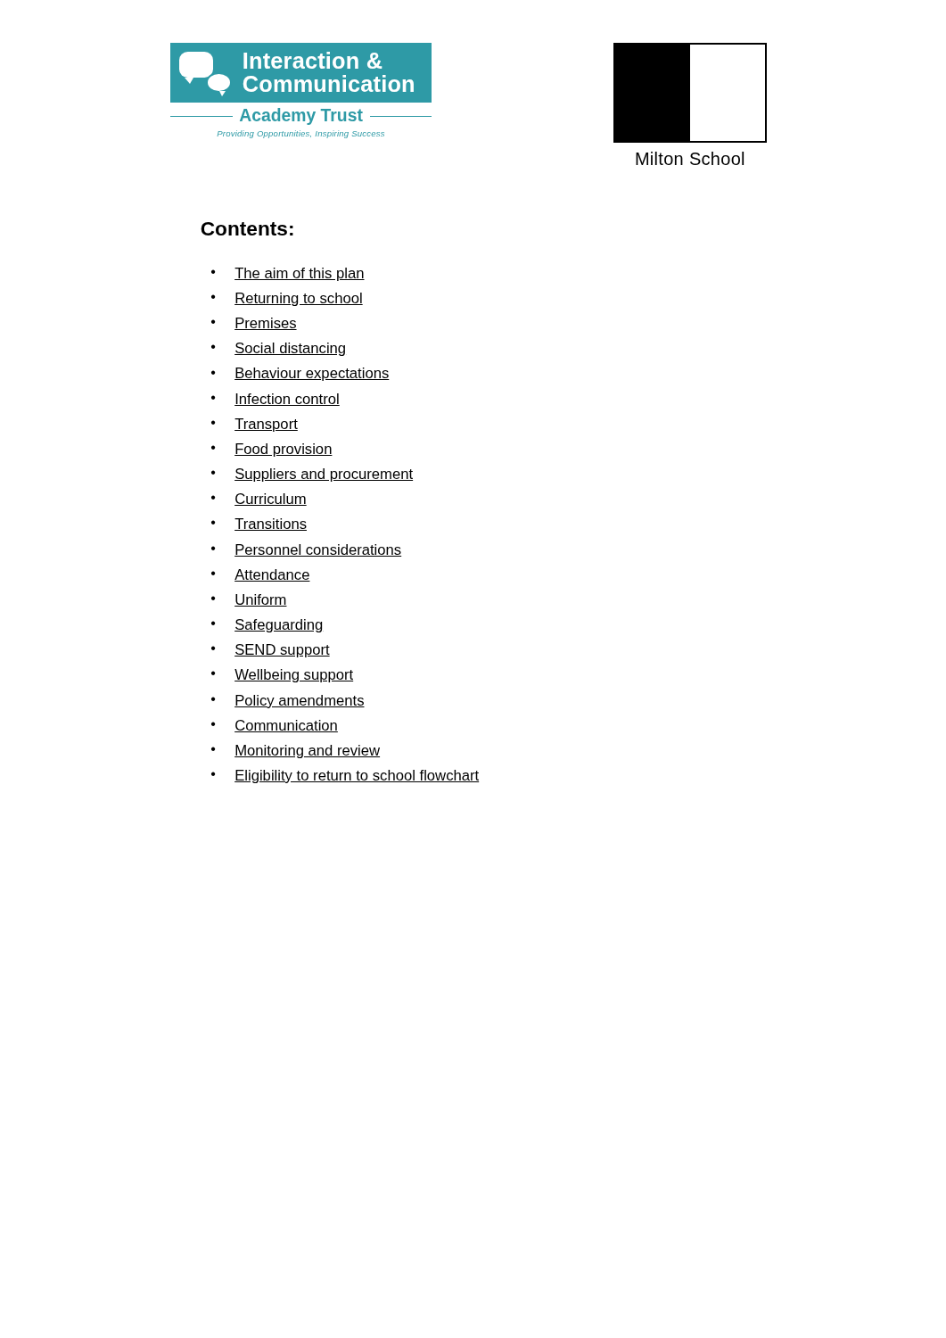Interaction &
Communication
Academy Trust
Providing Opportunities, Inspiring Success
m
Milton School
Contents:
The aim of this plan
Returning to school
Premises
Social distancing
Behaviour expectations
Infection control
Transport
Food provision
Suppliers and procurement
Curriculum
Transitions
Personnel considerations
Attendance
Uniform
Safeguarding
SEND support
Wellbeing support
Policy amendments
Communication
Monitoring and review
Eligibility to return to school flowchart